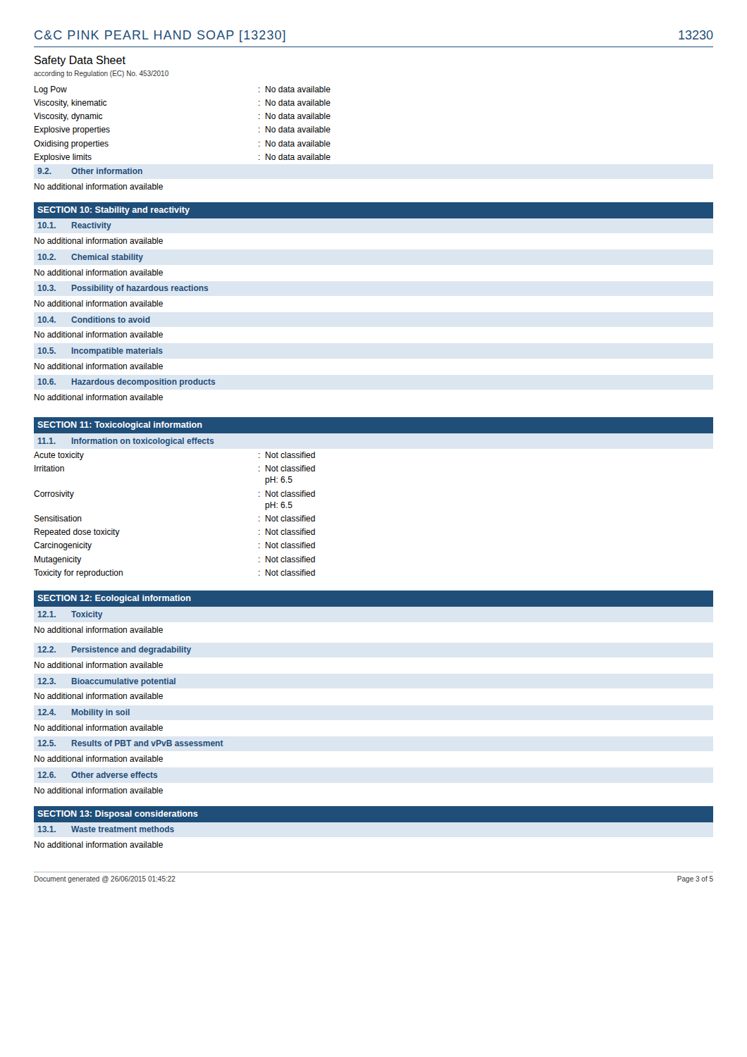C&C PINK PEARL HAND SOAP [13230]
13230
Safety Data Sheet
according to Regulation (EC) No. 453/2010
| Log Pow | : | No data available |
| Viscosity, kinematic | : | No data available |
| Viscosity, dynamic | : | No data available |
| Explosive properties | : | No data available |
| Oxidising properties | : | No data available |
| Explosive limits | : | No data available |
9.2. Other information
No additional information available
SECTION 10: Stability and reactivity
10.1. Reactivity
No additional information available
10.2. Chemical stability
No additional information available
10.3. Possibility of hazardous reactions
No additional information available
10.4. Conditions to avoid
No additional information available
10.5. Incompatible materials
No additional information available
10.6. Hazardous decomposition products
No additional information available
SECTION 11: Toxicological information
11.1. Information on toxicological effects
| Acute toxicity | : | Not classified |
| Irritation | : | Not classified pH: 6.5 |
| Corrosivity | : | Not classified pH: 6.5 |
| Sensitisation | : | Not classified |
| Repeated dose toxicity | : | Not classified |
| Carcinogenicity | : | Not classified |
| Mutagenicity | : | Not classified |
| Toxicity for reproduction | : | Not classified |
SECTION 12: Ecological information
12.1. Toxicity
No additional information available
12.2. Persistence and degradability
No additional information available
12.3. Bioaccumulative potential
No additional information available
12.4. Mobility in soil
No additional information available
12.5. Results of PBT and vPvB assessment
No additional information available
12.6. Other adverse effects
No additional information available
SECTION 13: Disposal considerations
13.1. Waste treatment methods
No additional information available
Document generated @ 26/06/2015 01:45:22
Page 3 of 5